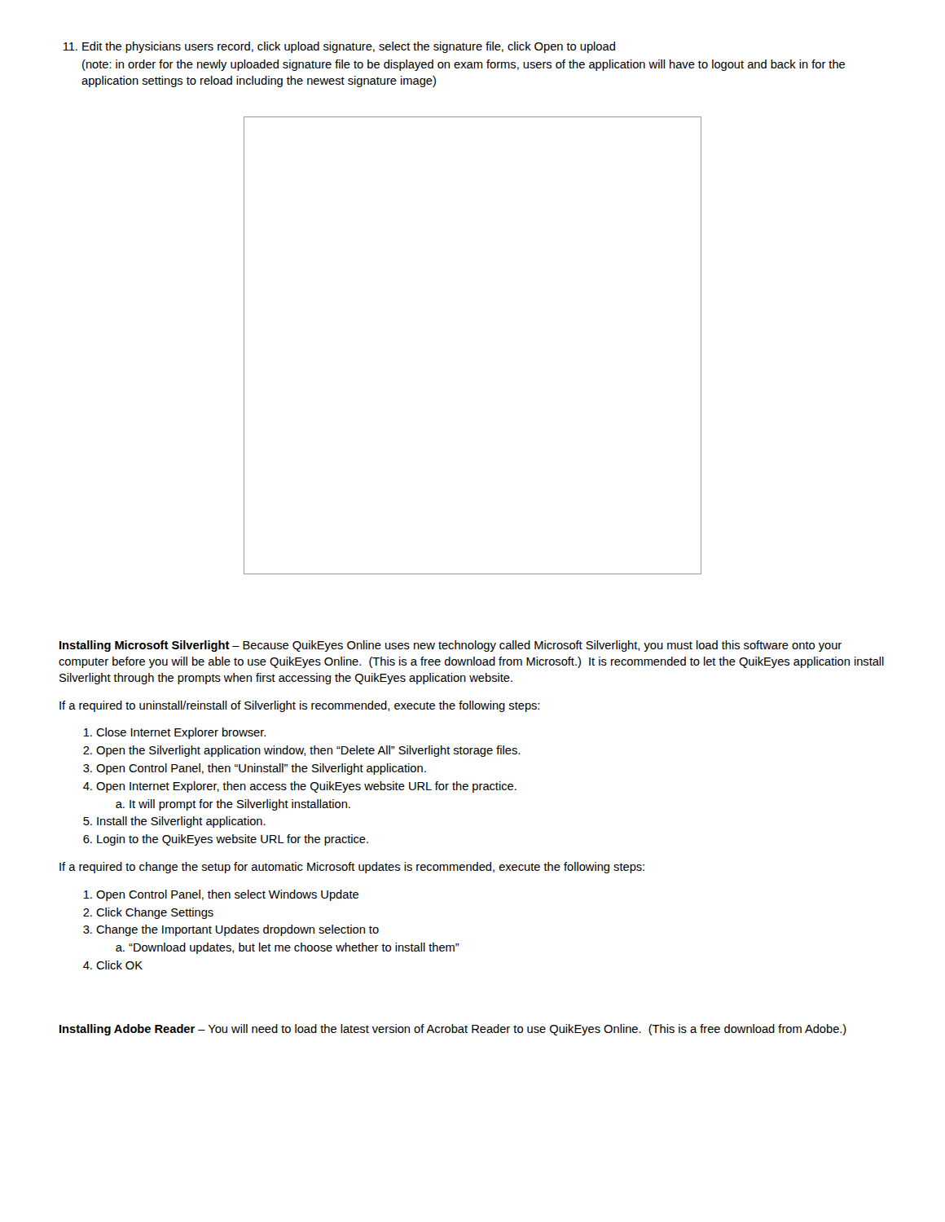Edit the physicians users record, click upload signature, select the signature file, click Open to upload (note: in order for the newly uploaded signature file to be displayed on exam forms, users of the application will have to logout and back in for the application settings to reload including the newest signature image)
Installing Microsoft Silverlight – Because QuikEyes Online uses new technology called Microsoft Silverlight, you must load this software onto your computer before you will be able to use QuikEyes Online. (This is a free download from Microsoft.) It is recommended to let the QuikEyes application install Silverlight through the prompts when first accessing the QuikEyes application website.
If a required to uninstall/reinstall of Silverlight is recommended, execute the following steps:
Close Internet Explorer browser.
Open the Silverlight application window, then “Delete All” Silverlight storage files.
Open Control Panel, then “Uninstall” the Silverlight application.
Open Internet Explorer, then access the QuikEyes website URL for the practice.
It will prompt for the Silverlight installation.
Install the Silverlight application.
Login to the QuikEyes website URL for the practice.
If a required to change the setup for automatic Microsoft updates is recommended, execute the following steps:
Open Control Panel, then select Windows Update
Click Change Settings
Change the Important Updates dropdown selection to
“Download updates, but let me choose whether to install them”
Click OK
Installing Adobe Reader – You will need to load the latest version of Acrobat Reader to use QuikEyes Online. (This is a free download from Adobe.)